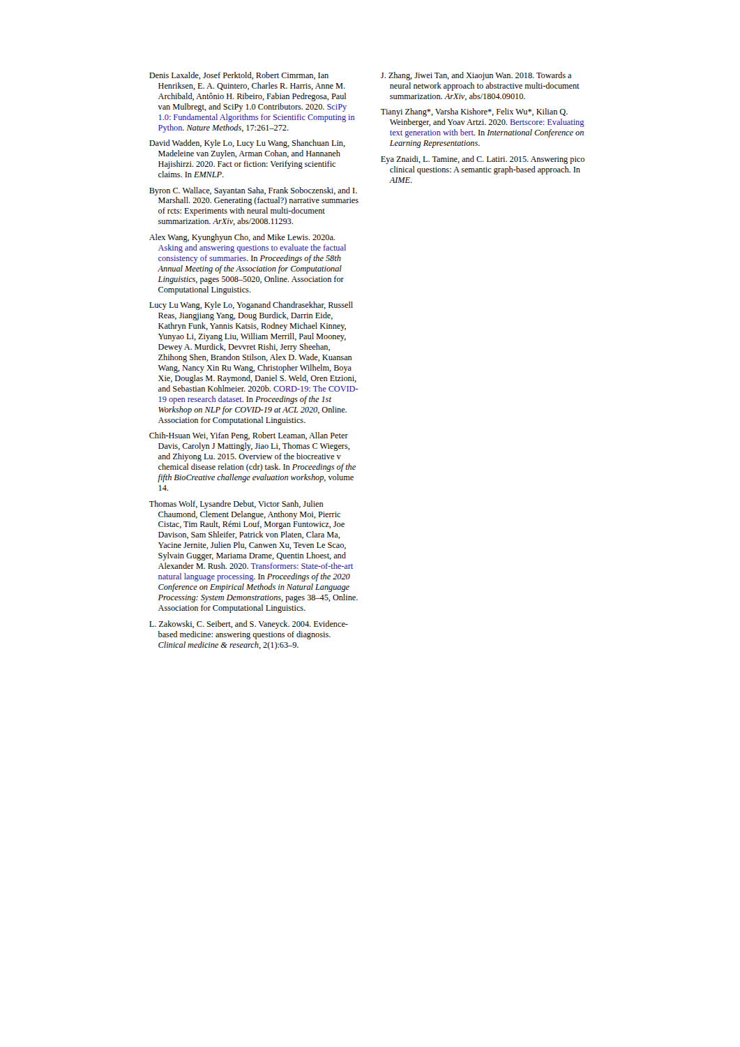Denis Laxalde, Josef Perktold, Robert Cimrman, Ian Henriksen, E. A. Quintero, Charles R. Harris, Anne M. Archibald, Antônio H. Ribeiro, Fabian Pedregosa, Paul van Mulbregt, and SciPy 1.0 Contributors. 2020. SciPy 1.0: Fundamental Algorithms for Scientific Computing in Python. Nature Methods, 17:261–272.
David Wadden, Kyle Lo, Lucy Lu Wang, Shanchuan Lin, Madeleine van Zuylen, Arman Cohan, and Hannaneh Hajishirzi. 2020. Fact or fiction: Verifying scientific claims. In EMNLP.
Byron C. Wallace, Sayantan Saha, Frank Soboczenski, and I. Marshall. 2020. Generating (factual?) narrative summaries of rcts: Experiments with neural multi-document summarization. ArXiv, abs/2008.11293.
Alex Wang, Kyunghyun Cho, and Mike Lewis. 2020a. Asking and answering questions to evaluate the factual consistency of summaries. In Proceedings of the 58th Annual Meeting of the Association for Computational Linguistics, pages 5008–5020, Online. Association for Computational Linguistics.
Lucy Lu Wang, Kyle Lo, Yoganand Chandrasekhar, Russell Reas, Jiangjiang Yang, Doug Burdick, Darrin Eide, Kathryn Funk, Yannis Katsis, Rodney Michael Kinney, Yunyao Li, Ziyang Liu, William Merrill, Paul Mooney, Dewey A. Murdick, Devvret Rishi, Jerry Sheehan, Zhihong Shen, Brandon Stilson, Alex D. Wade, Kuansan Wang, Nancy Xin Ru Wang, Christopher Wilhelm, Boya Xie, Douglas M. Raymond, Daniel S. Weld, Oren Etzioni, and Sebastian Kohlmeier. 2020b. CORD-19: The COVID-19 open research dataset. In Proceedings of the 1st Workshop on NLP for COVID-19 at ACL 2020, Online. Association for Computational Linguistics.
Chih-Hsuan Wei, Yifan Peng, Robert Leaman, Allan Peter Davis, Carolyn J Mattingly, Jiao Li, Thomas C Wiegers, and Zhiyong Lu. 2015. Overview of the biocreative v chemical disease relation (cdr) task. In Proceedings of the fifth BioCreative challenge evaluation workshop, volume 14.
Thomas Wolf, Lysandre Debut, Victor Sanh, Julien Chaumond, Clement Delangue, Anthony Moi, Pierric Cistac, Tim Rault, Rémi Louf, Morgan Funtowicz, Joe Davison, Sam Shleifer, Patrick von Platen, Clara Ma, Yacine Jernite, Julien Plu, Canwen Xu, Teven Le Scao, Sylvain Gugger, Mariama Drame, Quentin Lhoest, and Alexander M. Rush. 2020. Transformers: State-of-the-art natural language processing. In Proceedings of the 2020 Conference on Empirical Methods in Natural Language Processing: System Demonstrations, pages 38–45, Online. Association for Computational Linguistics.
L. Zakowski, C. Seibert, and S. Vaneyck. 2004. Evidence-based medicine: answering questions of diagnosis. Clinical medicine & research, 2(1):63–9.
J. Zhang, Jiwei Tan, and Xiaojun Wan. 2018. Towards a neural network approach to abstractive multi-document summarization. ArXiv, abs/1804.09010.
Tianyi Zhang*, Varsha Kishore*, Felix Wu*, Kilian Q. Weinberger, and Yoav Artzi. 2020. Bertscore: Evaluating text generation with bert. In International Conference on Learning Representations.
Eya Znaidi, L. Tamine, and C. Latiri. 2015. Answering pico clinical questions: A semantic graph-based approach. In AIME.